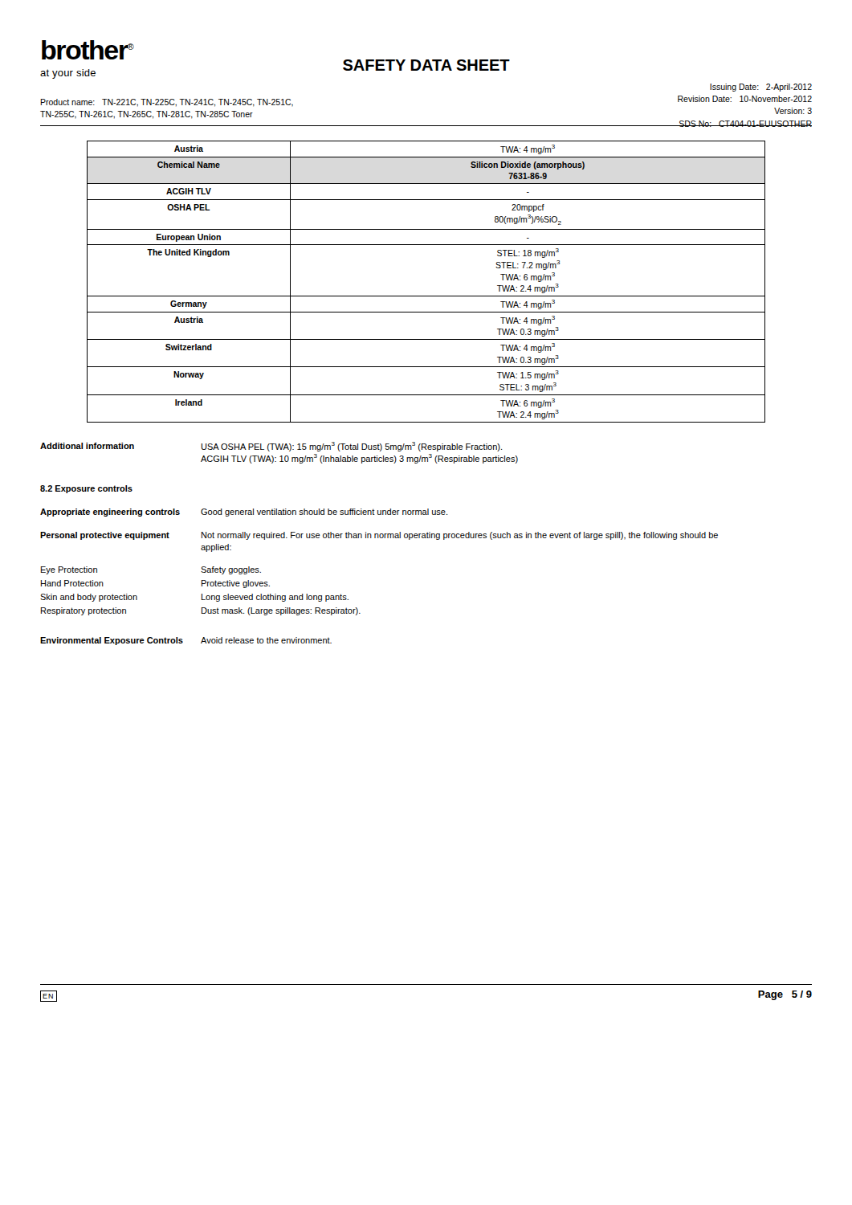brother®
at your side
SAFETY DATA SHEET
Issuing Date: 2-April-2012
Revision Date: 10-November-2012
Version: 3
SDS No: CT404-01-EUUSOTHER
Product name: TN-221C, TN-225C, TN-241C, TN-245C, TN-251C,
TN-255C, TN-261C, TN-265C, TN-281C, TN-285C Toner
| Austria | TWA: 4 mg/m 3 |
| Chemical Name | Silicon Dioxide (amorphous) 7631-86-9 |
| ACGIH TLV | - |
| OSHA PEL | 20mppcf 80(mg/m 3 )/%SiO 2 |
| European Union | - |
| The United Kingdom | STEL: 18 mg/m 3 STEL: 7.2 mg/m 3 TWA: 6 mg/m 3 TWA: 2.4 mg/m 3 |
| Germany | TWA: 4 mg/m 3 |
| Austria | TWA: 4 mg/m 3 TWA: 0.3 mg/m 3 |
| Switzerland | TWA: 4 mg/m 3 TWA: 0.3 mg/m 3 |
| Norway | TWA: 1.5 mg/m 3 STEL: 3 mg/m 3 |
| Ireland | TWA: 6 mg/m 3 TWA: 2.4 mg/m 3 |
Additional information USA OSHA PEL (TWA): 15 mg/m3 (Total Dust) 5mg/m3 (Respirable Fraction).
ACGIH TLV (TWA): 10 mg/m3 (Inhalable particles) 3 mg/m3 (Respirable particles)
8.2 Exposure controls
Appropriate engineering controls Good general ventilation should be sufficient under normal use.
Personal protective equipment Not normally required. For use other than in normal operating procedures (such as in the event of large spill), the following should be applied:
Eye Protection Safety goggles.
Hand Protection Protective gloves.
Skin and body protection Long sleeved clothing and long pants.
Respiratory protection Dust mask. (Large spillages: Respirator).
Environmental Exposure Controls Avoid release to the environment.
EN Page 5 / 9